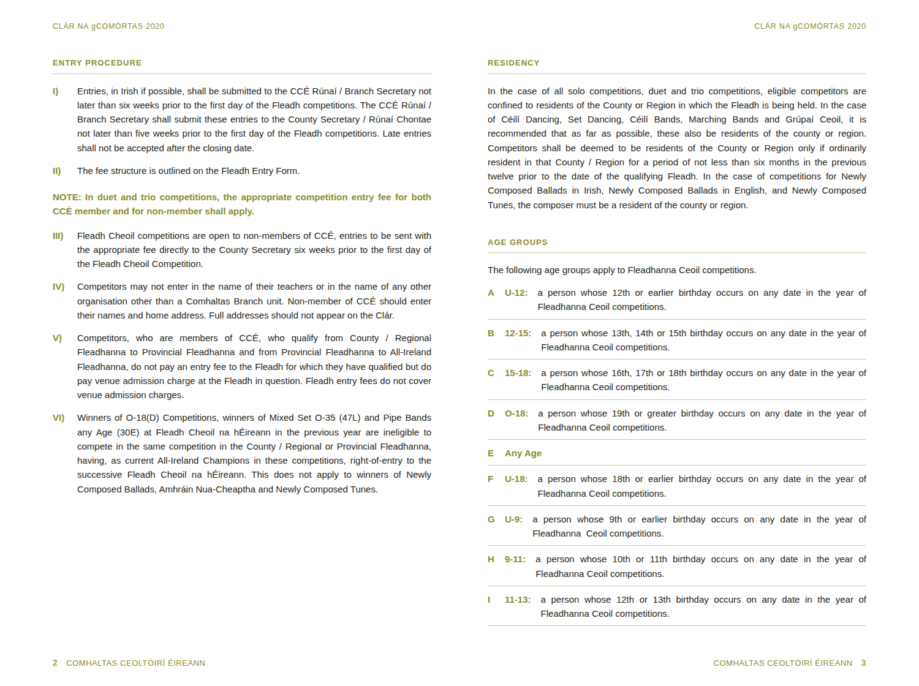CLÁR NA gCOMÓRTAS 2020
Entry Procedure
I) Entries, in Irish if possible, shall be submitted to the CCÉ Rúnaí / Branch Secretary not later than six weeks prior to the first day of the Fleadh competitions. The CCÉ Rúnaí / Branch Secretary shall submit these entries to the County Secretary / Rúnaí Chontae not later than five weeks prior to the first day of the Fleadh competitions. Late entries shall not be accepted after the closing date.
II) The fee structure is outlined on the Fleadh Entry Form.
NOTE: In duet and trio competitions, the appropriate competition entry fee for both CCÉ member and for non-member shall apply.
III) Fleadh Cheoil competitions are open to non-members of CCÉ, entries to be sent with the appropriate fee directly to the County Secretary six weeks prior to the first day of the Fleadh Cheoil Competition.
IV) Competitors may not enter in the name of their teachers or in the name of any other organisation other than a Comhaltas Branch unit. Non-member of CCÉ should enter their names and home address. Full addresses should not appear on the Clár.
V) Competitors, who are members of CCÉ, who qualify from County / Regional Fleadhanna to Provincial Fleadhanna and from Provincial Fleadhanna to All-Ireland Fleadhanna, do not pay an entry fee to the Fleadh for which they have qualified but do pay venue admission charge at the Fleadh in question. Fleadh entry fees do not cover venue admission charges.
VI) Winners of O-18(D) Competitions, winners of Mixed Set O-35 (47L) and Pipe Bands any Age (30E) at Fleadh Cheoil na hÉireann in the previous year are ineligible to compete in the same competition in the County / Regional or Provincial Fleadhanna, having, as current All-Ireland Champions in these competitions, right-of-entry to the successive Fleadh Cheoil na hÉireann. This does not apply to winners of Newly Composed Ballads, Amhráin Nua-Cheaptha and Newly Composed Tunes.
2 COMHALTAS CEOLTÓIRÍ ÉIREANN
CLÁR NA gCOMÓRTAS 2020
Residency
In the case of all solo competitions, duet and trio competitions, eligible competitors are confined to residents of the County or Region in which the Fleadh is being held. In the case of Céilí Dancing, Set Dancing, Céilí Bands, Marching Bands and Grúpaí Ceoil, it is recommended that as far as possible, these also be residents of the county or region. Competitors shall be deemed to be residents of the County or Region only if ordinarily resident in that County / Region for a period of not less than six months in the previous twelve prior to the date of the qualifying Fleadh. In the case of competitions for Newly Composed Ballads in Irish, Newly Composed Ballads in English, and Newly Composed Tunes, the composer must be a resident of the county or region.
Age Groups
The following age groups apply to Fleadhanna Ceoil competitions.
A U-12: a person whose 12th or earlier birthday occurs on any date in the year of Fleadhanna Ceoil competitions.
B 12-15: a person whose 13th, 14th or 15th birthday occurs on any date in the year of Fleadhanna Ceoil competitions.
C 15-18: a person whose 16th, 17th or 18th birthday occurs on any date in the year of Fleadhanna Ceoil competitions.
D O-18: a person whose 19th or greater birthday occurs on any date in the year of Fleadhanna Ceoil competitions.
E Any Age
F U-18: a person whose 18th or earlier birthday occurs on any date in the year of Fleadhanna Ceoil competitions.
G U-9: a person whose 9th or earlier birthday occurs on any date in the year of Fleadhanna Ceoil competitions.
H 9-11: a person whose 10th or 11th birthday occurs on any date in the year of Fleadhanna Ceoil competitions.
I 11-13: a person whose 12th or 13th birthday occurs on any date in the year of Fleadhanna Ceoil competitions.
COMHALTAS CEOLTÓIRÍ ÉIREANN 3